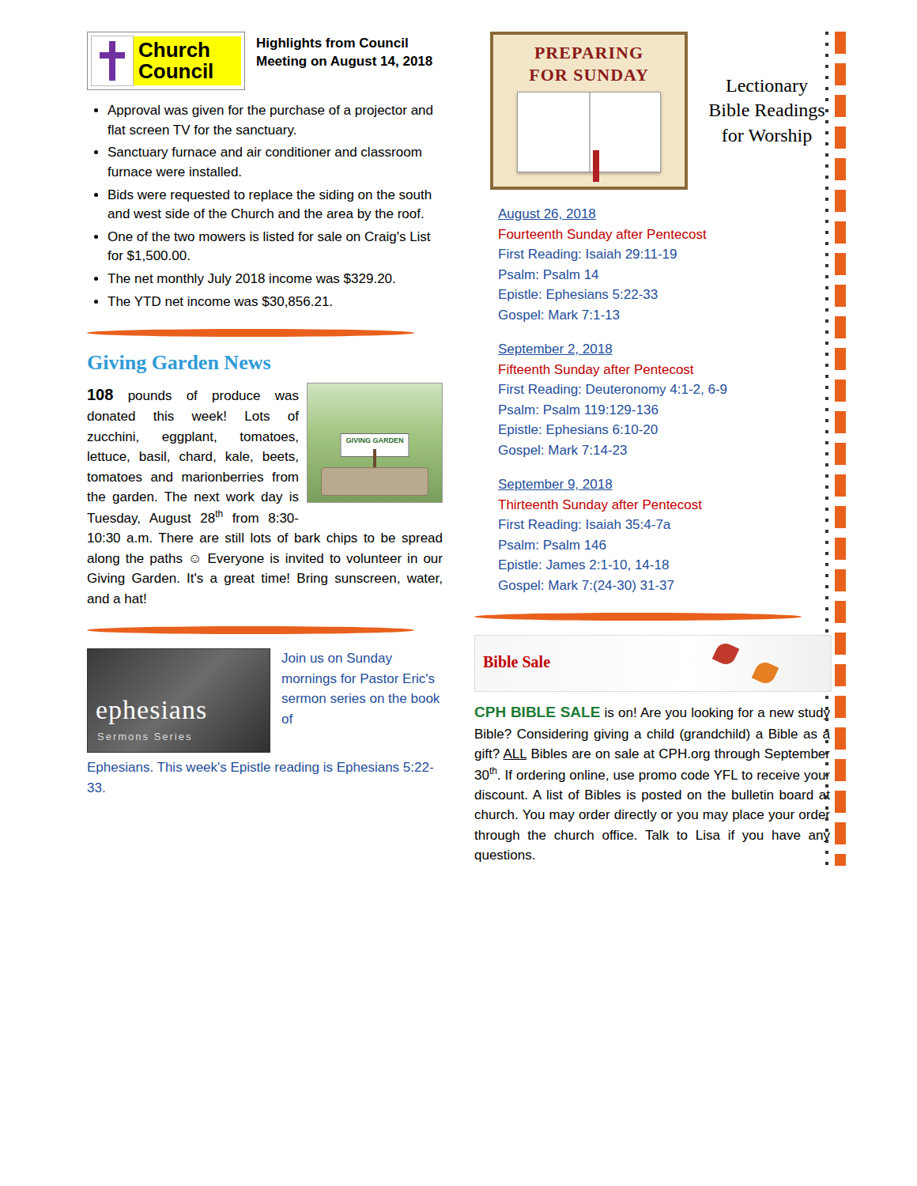Church
Council
Highlights from Council Meeting on August 14, 2018
Approval was given for the purchase of a projector and flat screen TV for the sanctuary.
Sanctuary furnace and air conditioner and classroom furnace were installed.
Bids were requested to replace the siding on the south and west side of the Church and the area by the roof.
One of the two mowers is listed for sale on Craig's List for $1,500.00.
The net monthly July 2018 income was $329.20.
The YTD net income was $30,856.21.
Giving Garden News
GIVING GARDEN
108 pounds of produce was donated this week! Lots of zucchini, eggplant, tomatoes, lettuce, basil, chard, kale, beets, tomatoes and marionberries from the garden. The next work day is Tuesday, August 28th from 8:30-10:30 a.m. There are still lots of bark chips to be spread along the paths ☺ Everyone is invited to volunteer in our Giving Garden. It's a great time! Bring sunscreen, water, and a hat!
ephesians
Sermons Series
Join us on Sunday mornings for Pastor Eric's sermon series on the book of
Ephesians. This week's Epistle reading is Ephesians 5:22-33.
PREPARING
FOR SUNDAY
Lectionary Bible Readings
for Worship
August 26, 2018
Fourteenth Sunday after Pentecost
First Reading: Isaiah 29:11-19
Psalm: Psalm 14
Epistle: Ephesians 5:22-33
Gospel: Mark 7:1-13
September 2, 2018
Fifteenth Sunday after Pentecost
First Reading: Deuteronomy 4:1-2, 6-9
Psalm: Psalm 119:129-136
Epistle: Ephesians 6:10-20
Gospel: Mark 7:14-23
September 9, 2018
Thirteenth Sunday after Pentecost
First Reading: Isaiah 35:4-7a
Psalm: Psalm 146
Epistle: James 2:1-10, 14-18
Gospel: Mark 7:(24-30) 31-37
Bible Sale
CPH BIBLE SALE is on! Are you looking for a new study Bible? Considering giving a child (grandchild) a Bible as a gift? ALL Bibles are on sale at CPH.org through September 30th. If ordering online, use promo code YFL to receive your discount. A list of Bibles is posted on the bulletin board at church. You may order directly or you may place your order through the church office. Talk to Lisa if you have any questions.